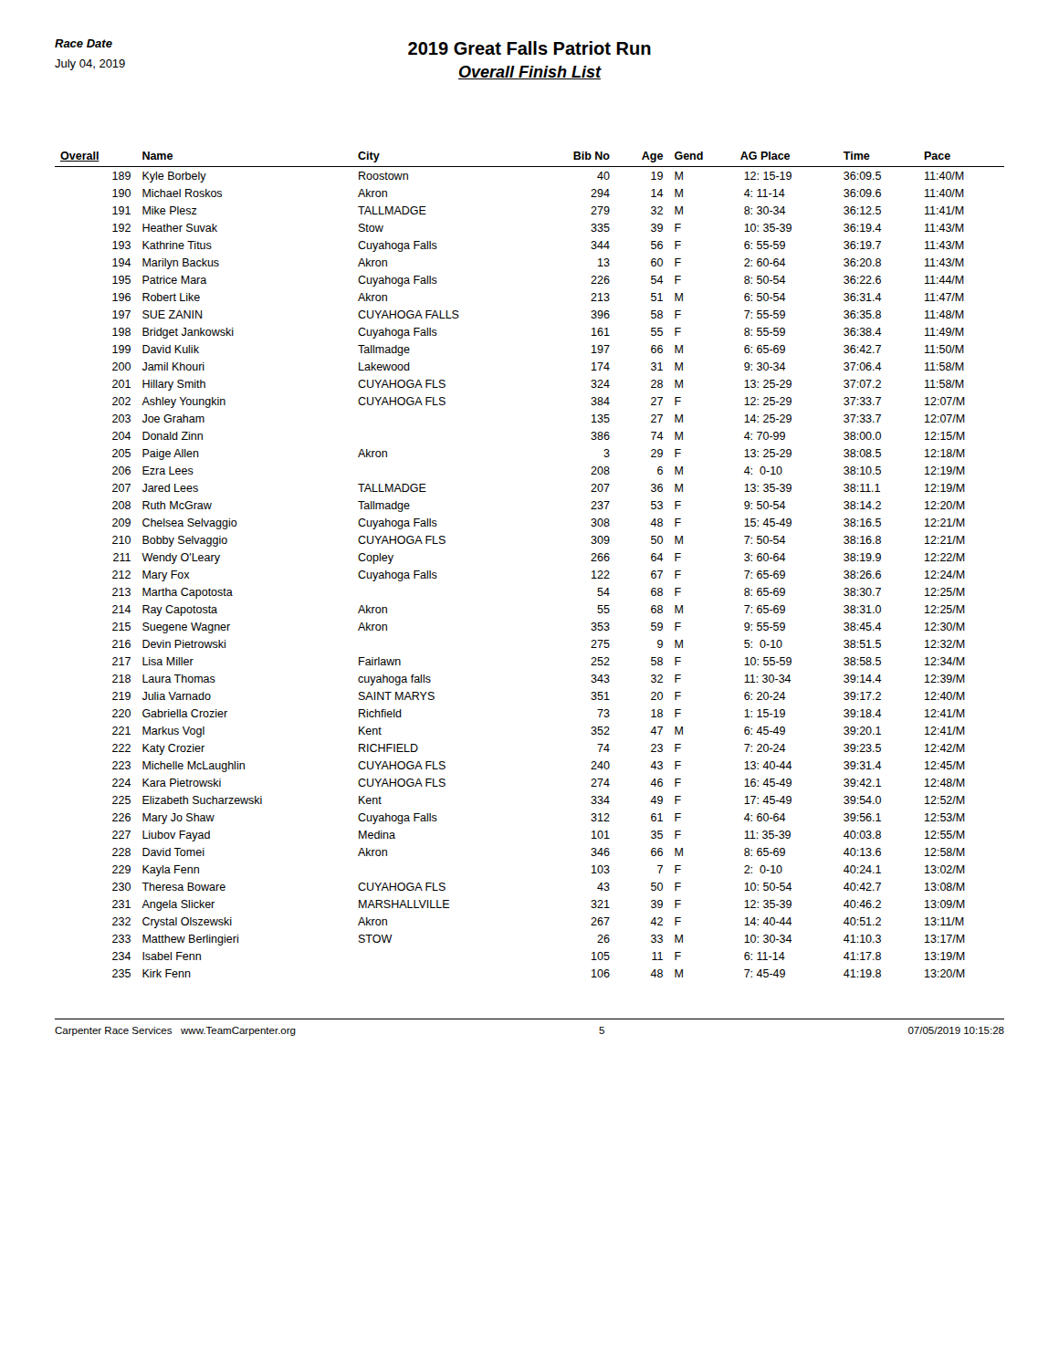Race Date
July 04, 2019
2019 Great Falls Patriot Run
Overall Finish List
| Overall | Name | City | Bib No | Age | Gend | AG Place | Time | Pace |
| --- | --- | --- | --- | --- | --- | --- | --- | --- |
| 189 | Kyle Borbely | Roostown | 40 | 19 | M | 12: 15-19 | 36:09.5 | 11:40/M |
| 190 | Michael Roskos | Akron | 294 | 14 | M | 4: 11-14 | 36:09.6 | 11:40/M |
| 191 | Mike Plesz | TALLMADGE | 279 | 32 | M | 8: 30-34 | 36:12.5 | 11:41/M |
| 192 | Heather Suvak | Stow | 335 | 39 | F | 10: 35-39 | 36:19.4 | 11:43/M |
| 193 | Kathrine Titus | Cuyahoga Falls | 344 | 56 | F | 6: 55-59 | 36:19.7 | 11:43/M |
| 194 | Marilyn Backus | Akron | 13 | 60 | F | 2: 60-64 | 36:20.8 | 11:43/M |
| 195 | Patrice Mara | Cuyahoga Falls | 226 | 54 | F | 8: 50-54 | 36:22.6 | 11:44/M |
| 196 | Robert Like | Akron | 213 | 51 | M | 6: 50-54 | 36:31.4 | 11:47/M |
| 197 | SUE ZANIN | CUYAHOGA FALLS | 396 | 58 | F | 7: 55-59 | 36:35.8 | 11:48/M |
| 198 | Bridget Jankowski | Cuyahoga Falls | 161 | 55 | F | 8: 55-59 | 36:38.4 | 11:49/M |
| 199 | David Kulik | Tallmadge | 197 | 66 | M | 6: 65-69 | 36:42.7 | 11:50/M |
| 200 | Jamil Khouri | Lakewood | 174 | 31 | M | 9: 30-34 | 37:06.4 | 11:58/M |
| 201 | Hillary Smith | CUYAHOGA FLS | 324 | 28 | M | 13: 25-29 | 37:07.2 | 11:58/M |
| 202 | Ashley Youngkin | CUYAHOGA FLS | 384 | 27 | F | 12: 25-29 | 37:33.7 | 12:07/M |
| 203 | Joe Graham | | 135 | 27 | M | 14: 25-29 | 37:33.7 | 12:07/M |
| 204 | Donald Zinn | | 386 | 74 | M | 4: 70-99 | 38:00.0 | 12:15/M |
| 205 | Paige Allen | Akron | 3 | 29 | F | 13: 25-29 | 38:08.5 | 12:18/M |
| 206 | Ezra Lees | | 208 | 6 | M | 4: 0-10 | 38:10.5 | 12:19/M |
| 207 | Jared Lees | TALLMADGE | 207 | 36 | M | 13: 35-39 | 38:11.1 | 12:19/M |
| 208 | Ruth McGraw | Tallmadge | 237 | 53 | F | 9: 50-54 | 38:14.2 | 12:20/M |
| 209 | Chelsea Selvaggio | Cuyahoga Falls | 308 | 48 | F | 15: 45-49 | 38:16.5 | 12:21/M |
| 210 | Bobby Selvaggio | CUYAHOGA FLS | 309 | 50 | M | 7: 50-54 | 38:16.8 | 12:21/M |
| 211 | Wendy O'Leary | Copley | 266 | 64 | F | 3: 60-64 | 38:19.9 | 12:22/M |
| 212 | Mary Fox | Cuyahoga Falls | 122 | 67 | F | 7: 65-69 | 38:26.6 | 12:24/M |
| 213 | Martha Capotosta | | 54 | 68 | F | 8: 65-69 | 38:30.7 | 12:25/M |
| 214 | Ray Capotosta | Akron | 55 | 68 | M | 7: 65-69 | 38:31.0 | 12:25/M |
| 215 | Suegene Wagner | Akron | 353 | 59 | F | 9: 55-59 | 38:45.4 | 12:30/M |
| 216 | Devin Pietrowski | | 275 | 9 | M | 5: 0-10 | 38:51.5 | 12:32/M |
| 217 | Lisa Miller | Fairlawn | 252 | 58 | F | 10: 55-59 | 38:58.5 | 12:34/M |
| 218 | Laura Thomas | cuyahoga falls | 343 | 32 | F | 11: 30-34 | 39:14.4 | 12:39/M |
| 219 | Julia Varnado | SAINT MARYS | 351 | 20 | F | 6: 20-24 | 39:17.2 | 12:40/M |
| 220 | Gabriella Crozier | Richfield | 73 | 18 | F | 1: 15-19 | 39:18.4 | 12:41/M |
| 221 | Markus Vogl | Kent | 352 | 47 | M | 6: 45-49 | 39:20.1 | 12:41/M |
| 222 | Katy Crozier | RICHFIELD | 74 | 23 | F | 7: 20-24 | 39:23.5 | 12:42/M |
| 223 | Michelle McLaughlin | CUYAHOGA FLS | 240 | 43 | F | 13: 40-44 | 39:31.4 | 12:45/M |
| 224 | Kara Pietrowski | CUYAHOGA FLS | 274 | 46 | F | 16: 45-49 | 39:42.1 | 12:48/M |
| 225 | Elizabeth Sucharzewski | Kent | 334 | 49 | F | 17: 45-49 | 39:54.0 | 12:52/M |
| 226 | Mary Jo Shaw | Cuyahoga Falls | 312 | 61 | F | 4: 60-64 | 39:56.1 | 12:53/M |
| 227 | Liubov Fayad | Medina | 101 | 35 | F | 11: 35-39 | 40:03.8 | 12:55/M |
| 228 | David Tomei | Akron | 346 | 66 | M | 8: 65-69 | 40:13.6 | 12:58/M |
| 229 | Kayla Fenn | | 103 | 7 | F | 2: 0-10 | 40:24.1 | 13:02/M |
| 230 | Theresa Boware | CUYAHOGA FLS | 43 | 50 | F | 10: 50-54 | 40:42.7 | 13:08/M |
| 231 | Angela Slicker | MARSHALLVILLE | 321 | 39 | F | 12: 35-39 | 40:46.2 | 13:09/M |
| 232 | Crystal Olszewski | Akron | 267 | 42 | F | 14: 40-44 | 40:51.2 | 13:11/M |
| 233 | Matthew Berlingieri | STOW | 26 | 33 | M | 10: 30-34 | 41:10.3 | 13:17/M |
| 234 | Isabel Fenn | | 105 | 11 | F | 6: 11-14 | 41:17.8 | 13:19/M |
| 235 | Kirk Fenn | | 106 | 48 | M | 7: 45-49 | 41:19.8 | 13:20/M |
Carpenter Race Services www.TeamCarpenter.org
5
07/05/2019 10:15:28